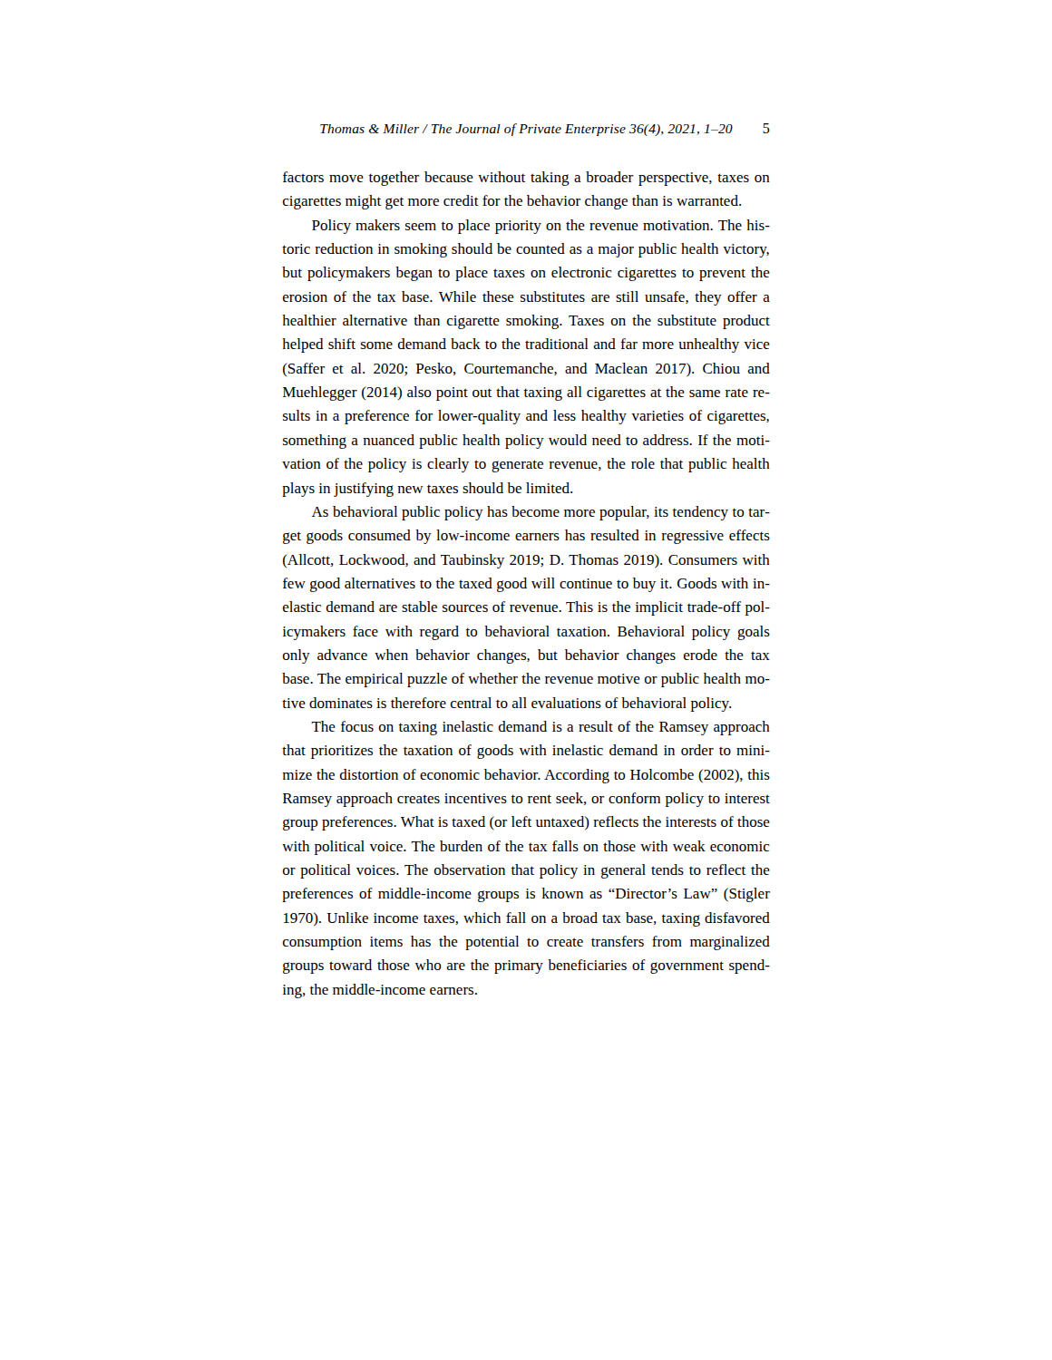Thomas & Miller / The Journal of Private Enterprise 36(4), 2021, 1–20 5
factors move together because without taking a broader perspective, taxes on cigarettes might get more credit for the behavior change than is warranted.
Policy makers seem to place priority on the revenue motivation. The historic reduction in smoking should be counted as a major public health victory, but policymakers began to place taxes on electronic cigarettes to prevent the erosion of the tax base. While these substitutes are still unsafe, they offer a healthier alternative than cigarette smoking. Taxes on the substitute product helped shift some demand back to the traditional and far more unhealthy vice (Saffer et al. 2020; Pesko, Courtemanche, and Maclean 2017). Chiou and Muehlegger (2014) also point out that taxing all cigarettes at the same rate results in a preference for lower-quality and less healthy varieties of cigarettes, something a nuanced public health policy would need to address. If the motivation of the policy is clearly to generate revenue, the role that public health plays in justifying new taxes should be limited.
As behavioral public policy has become more popular, its tendency to target goods consumed by low-income earners has resulted in regressive effects (Allcott, Lockwood, and Taubinsky 2019; D. Thomas 2019). Consumers with few good alternatives to the taxed good will continue to buy it. Goods with inelastic demand are stable sources of revenue. This is the implicit trade-off policymakers face with regard to behavioral taxation. Behavioral policy goals only advance when behavior changes, but behavior changes erode the tax base. The empirical puzzle of whether the revenue motive or public health motive dominates is therefore central to all evaluations of behavioral policy.
The focus on taxing inelastic demand is a result of the Ramsey approach that prioritizes the taxation of goods with inelastic demand in order to minimize the distortion of economic behavior. According to Holcombe (2002), this Ramsey approach creates incentives to rent seek, or conform policy to interest group preferences. What is taxed (or left untaxed) reflects the interests of those with political voice. The burden of the tax falls on those with weak economic or political voices. The observation that policy in general tends to reflect the preferences of middle-income groups is known as “Director’s Law” (Stigler 1970). Unlike income taxes, which fall on a broad tax base, taxing disfavored consumption items has the potential to create transfers from marginalized groups toward those who are the primary beneficiaries of government spending, the middle-income earners.